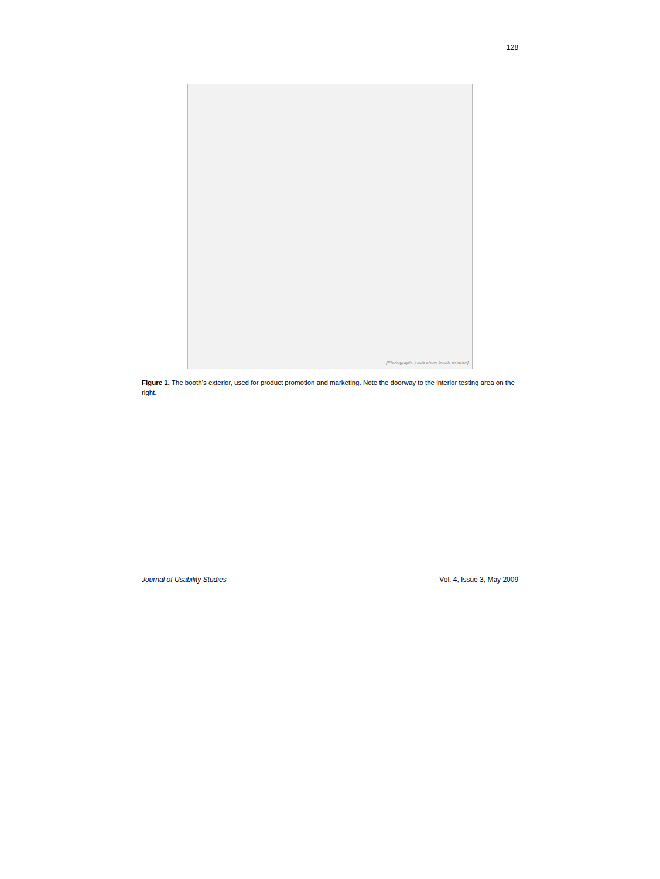128
[Photograph: trade show booth exterior]
Figure 1. The booth’s exterior, used for product promotion and marketing. Note the doorway to the interior testing area on the right.
Journal of Usability Studies Vol. 4, Issue 3, May 2009